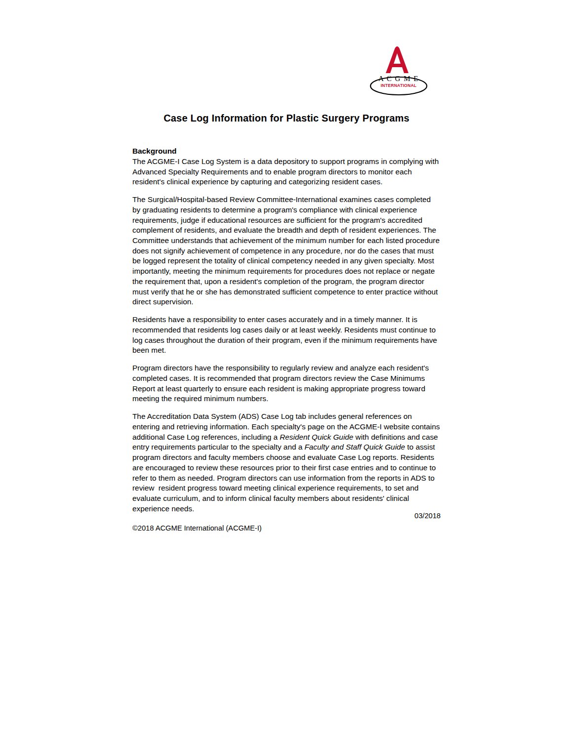A C G M E INTERNATIONAL
Case Log Information for Plastic Surgery Programs
Background
The ACGME-I Case Log System is a data depository to support programs in complying with Advanced Specialty Requirements and to enable program directors to monitor each resident's clinical experience by capturing and categorizing resident cases.
The Surgical/Hospital-based Review Committee-International examines cases completed by graduating residents to determine a program's compliance with clinical experience requirements, judge if educational resources are sufficient for the program's accredited complement of residents, and evaluate the breadth and depth of resident experiences. The Committee understands that achievement of the minimum number for each listed procedure does not signify achievement of competence in any procedure, nor do the cases that must be logged represent the totality of clinical competency needed in any given specialty. Most importantly, meeting the minimum requirements for procedures does not replace or negate the requirement that, upon a resident's completion of the program, the program director must verify that he or she has demonstrated sufficient competence to enter practice without direct supervision.
Residents have a responsibility to enter cases accurately and in a timely manner. It is recommended that residents log cases daily or at least weekly. Residents must continue to log cases throughout the duration of their program, even if the minimum requirements have been met.
Program directors have the responsibility to regularly review and analyze each resident's completed cases. It is recommended that program directors review the Case Minimums Report at least quarterly to ensure each resident is making appropriate progress toward meeting the required minimum numbers.
The Accreditation Data System (ADS) Case Log tab includes general references on entering and retrieving information. Each specialty's page on the ACGME-I website contains additional Case Log references, including a Resident Quick Guide with definitions and case entry requirements particular to the specialty and a Faculty and Staff Quick Guide to assist program directors and faculty members choose and evaluate Case Log reports. Residents are encouraged to review these resources prior to their first case entries and to continue to refer to them as needed. Program directors can use information from the reports in ADS to review resident progress toward meeting clinical experience requirements, to set and evaluate curriculum, and to inform clinical faculty members about residents' clinical experience needs.
03/2018
©2018 ACGME International (ACGME-I)